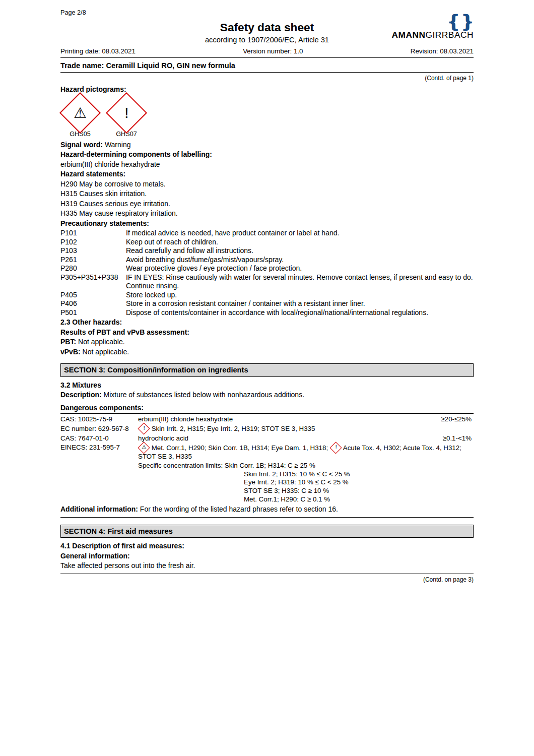Page 2/8
❴❵ AMANNGIRRBACH
Safety data sheet
according to 1907/2006/EC, Article 31
Printing date: 08.03.2021 Version number: 1.0 Revision: 08.03.2021
Trade name: Ceramill Liquid RO, GIN new formula
(Contd. of page 1)
Hazard pictograms:
⚠
GHS05
!
GHS07
Signal word: Warning
Hazard-determining components of labelling:
erbium(III) chloride hexahydrate
Hazard statements:
H290 May be corrosive to metals.
H315 Causes skin irritation.
H319 Causes serious eye irritation.
H335 May cause respiratory irritation.
Precautionary statements:
P101 If medical advice is needed, have product container or label at hand.
P102 Keep out of reach of children.
P103 Read carefully and follow all instructions.
P261 Avoid breathing dust/fume/gas/mist/vapours/spray.
P280 Wear protective gloves / eye protection / face protection.
P305+P351+P338 IF IN EYES: Rinse cautiously with water for several minutes. Remove contact lenses, if present and easy to do. Continue rinsing.
P405 Store locked up.
P406 Store in a corrosion resistant container / container with a resistant inner liner.
P501 Dispose of contents/container in accordance with local/regional/national/international regulations.
2.3 Other hazards:
Results of PBT and vPvB assessment:
PBT: Not applicable.
vPvB: Not applicable.
SECTION 3: Composition/information on ingredients
3.2 Mixtures
Description: Mixture of substances listed below with nonhazardous additions.
Dangerous components:
| CAS: 10025-75-9 | erbium(III) chloride hexahydrate | ≥20-≤25% |
| EC number: 629-567-8 | ! Skin Irrit. 2, H315; Eye Irrit. 2, H319; STOT SE 3, H335 |
| CAS: 7647-01-0 | hydrochloric acid | ≥0.1-<1% |
| EINECS: 231-595-7 | ⚠ Met. Corr.1, H290; Skin Corr. 1B, H314; Eye Dam. 1, H318; ! Acute Tox. 4, H302; Acute Tox. 4, H312; STOT SE 3, H335 Specific concentration limits: Skin Corr. 1B; H314: C ≥ 25 % Skin Irrit. 2; H315: 10 % ≤ C < 25 % Eye Irrit. 2; H319: 10 % ≤ C < 25 % STOT SE 3; H335: C ≥ 10 % Met. Corr.1; H290: C ≥ 0.1 % |
Additional information: For the wording of the listed hazard phrases refer to section 16.
SECTION 4: First aid measures
4.1 Description of first aid measures:
General information:
Take affected persons out into the fresh air.
(Contd. on page 3)